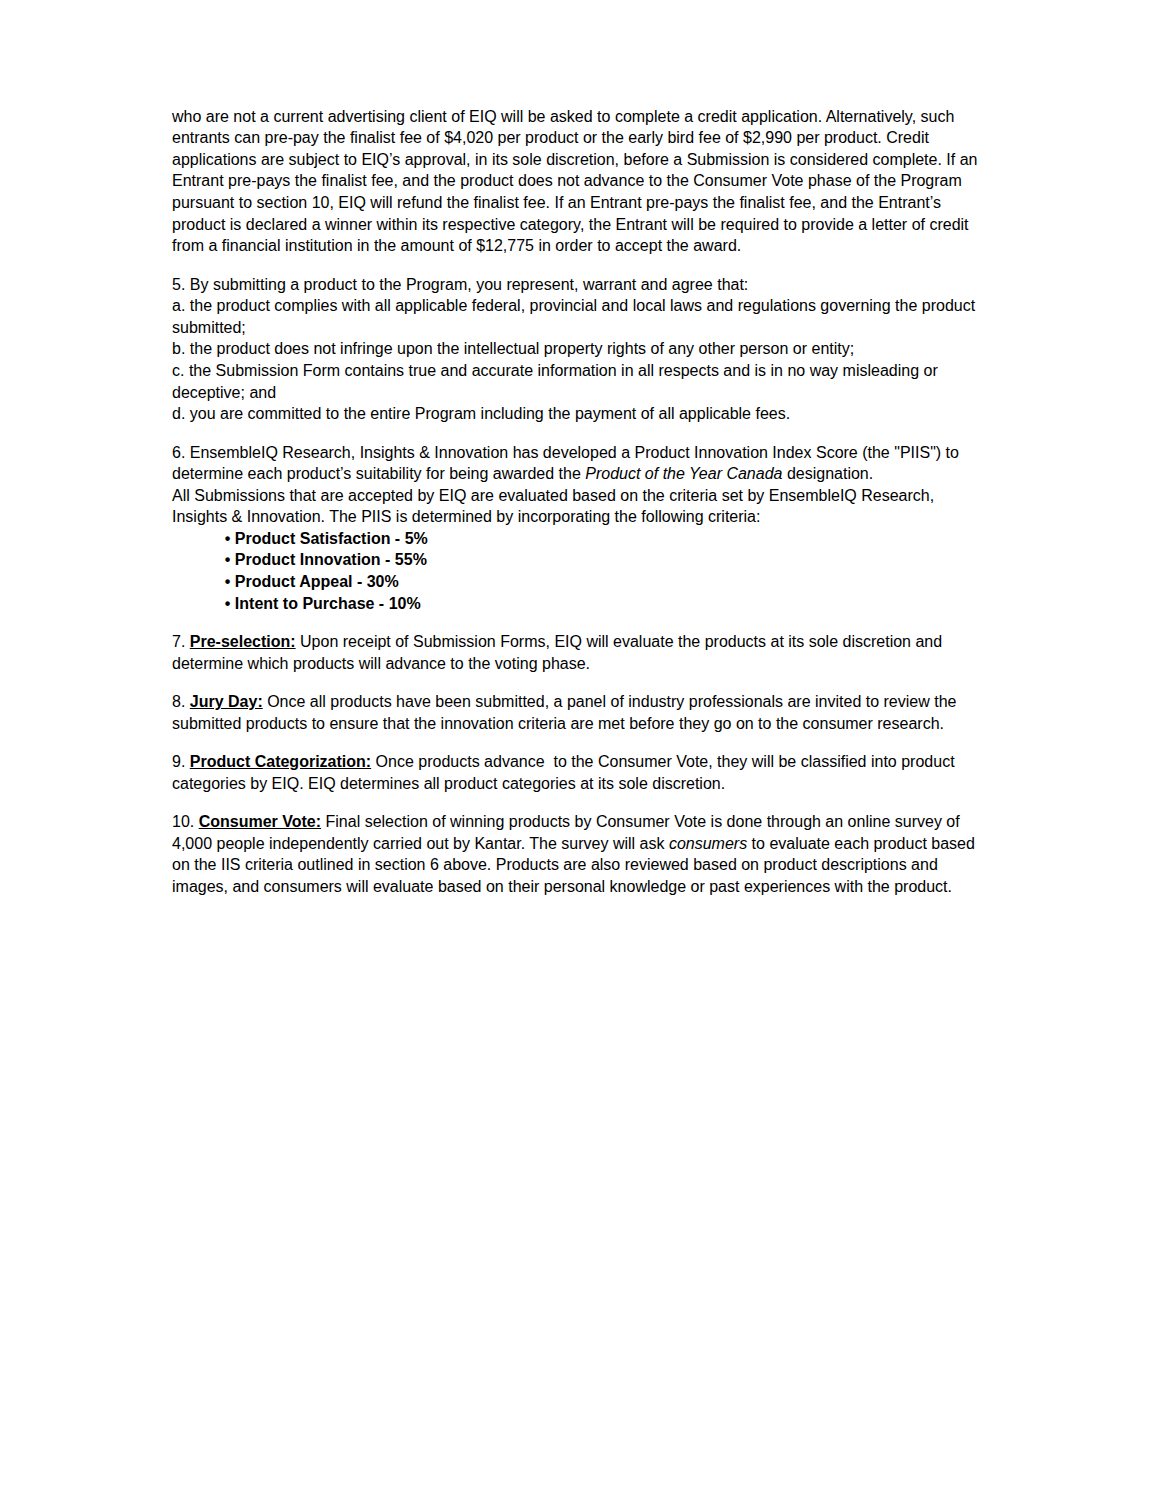who are not a current advertising client of EIQ will be asked to complete a credit application. Alternatively, such entrants can pre-pay the finalist fee of $4,020 per product or the early bird fee of $2,990 per product. Credit applications are subject to EIQ’s approval, in its sole discretion, before a Submission is considered complete. If an Entrant pre-pays the finalist fee, and the product does not advance to the Consumer Vote phase of the Program pursuant to section 10, EIQ will refund the finalist fee. If an Entrant pre-pays the finalist fee, and the Entrant’s product is declared a winner within its respective category, the Entrant will be required to provide a letter of credit from a financial institution in the amount of $12,775 in order to accept the award.
5. By submitting a product to the Program, you represent, warrant and agree that:
a. the product complies with all applicable federal, provincial and local laws and regulations governing the product submitted;
b. the product does not infringe upon the intellectual property rights of any other person or entity;
c. the Submission Form contains true and accurate information in all respects and is in no way misleading or deceptive; and
d. you are committed to the entire Program including the payment of all applicable fees.
6. EnsembleIQ Research, Insights & Innovation has developed a Product Innovation Index Score (the "PIIS") to determine each product’s suitability for being awarded the Product of the Year Canada designation.
All Submissions that are accepted by EIQ are evaluated based on the criteria set by EnsembleIQ Research, Insights & Innovation. The PIIS is determined by incorporating the following criteria:
Product Satisfaction - 5%
Product Innovation - 55%
Product Appeal - 30%
Intent to Purchase - 10%
7. Pre-selection: Upon receipt of Submission Forms, EIQ will evaluate the products at its sole discretion and determine which products will advance to the voting phase.
8. Jury Day: Once all products have been submitted, a panel of industry professionals are invited to review the submitted products to ensure that the innovation criteria are met before they go on to the consumer research.
9. Product Categorization: Once products advance to the Consumer Vote, they will be classified into product categories by EIQ. EIQ determines all product categories at its sole discretion.
10. Consumer Vote: Final selection of winning products by Consumer Vote is done through an online survey of 4,000 people independently carried out by Kantar. The survey will ask consumers to evaluate each product based on the IIS criteria outlined in section 6 above. Products are also reviewed based on product descriptions and images, and consumers will evaluate based on their personal knowledge or past experiences with the product.